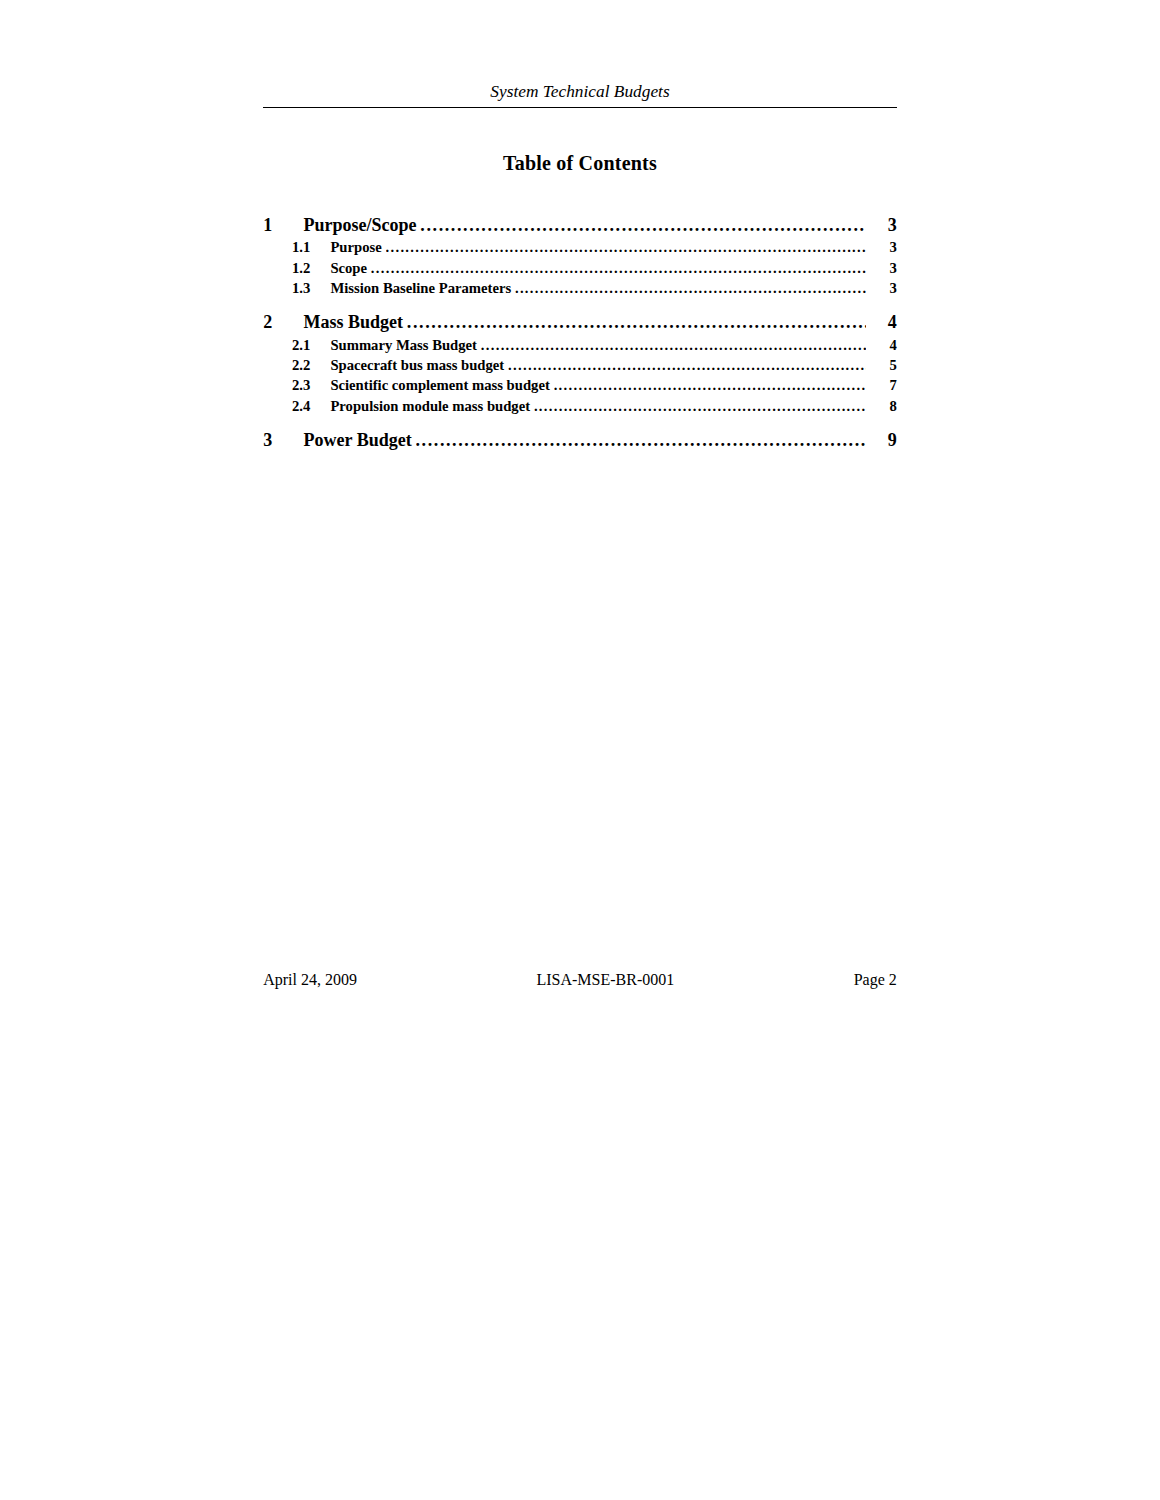System Technical Budgets
Table of Contents
1 Purpose/Scope .................................................................................................................................. 3
1.1 Purpose ............................................................................................................................................. 3
1.2 Scope ................................................................................................................................................ 3
1.3 Mission Baseline Parameters ................................................................................................. 3
2 Mass Budget ..................................................................................................................................... 4
2.1 Summary Mass Budget ............................................................................................................. 4
2.2 Spacecraft bus mass budget .................................................................................................... 5
2.3 Scientific complement mass budget ....................................................................................... 7
2.4 Propulsion module mass budget ........................................................................................... 8
3 Power Budget .................................................................................................................................. 9
April 24, 2009 LISA-MSE-BR-0001 Page 2